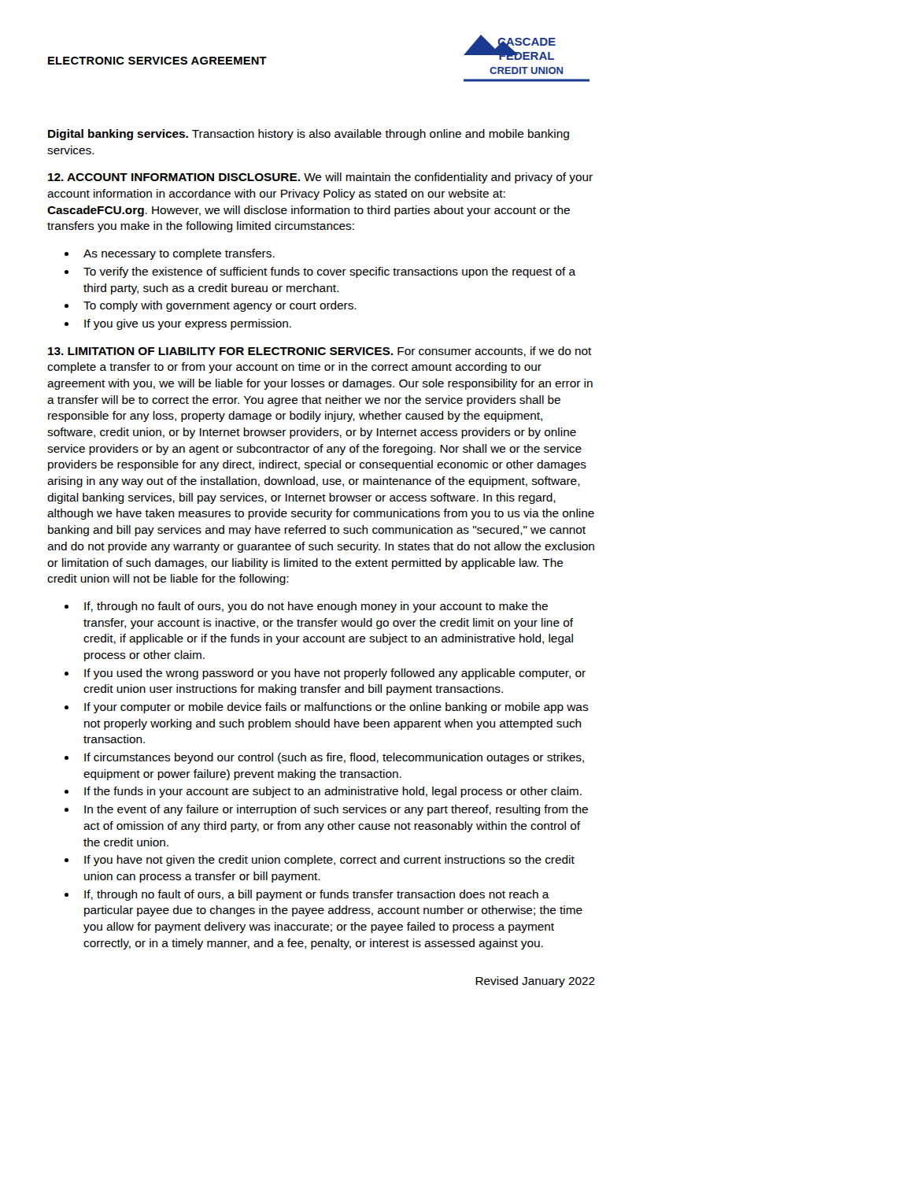ELECTRONIC SERVICES AGREEMENT
Cascade Federal Credit Union CASCADE FEDERAL CREDIT UNION
Digital banking services. Transaction history is also available through online and mobile banking services.
12. ACCOUNT INFORMATION DISCLOSURE. We will maintain the confidentiality and privacy of your account information in accordance with our Privacy Policy as stated on our website at: CascadeFCU.org. However, we will disclose information to third parties about your account or the transfers you make in the following limited circumstances:
As necessary to complete transfers.
To verify the existence of sufficient funds to cover specific transactions upon the request of a third party, such as a credit bureau or merchant.
To comply with government agency or court orders.
If you give us your express permission.
13. LIMITATION OF LIABILITY FOR ELECTRONIC SERVICES. For consumer accounts, if we do not complete a transfer to or from your account on time or in the correct amount according to our agreement with you, we will be liable for your losses or damages. Our sole responsibility for an error in a transfer will be to correct the error. You agree that neither we nor the service providers shall be responsible for any loss, property damage or bodily injury, whether caused by the equipment, software, credit union, or by Internet browser providers, or by Internet access providers or by online service providers or by an agent or subcontractor of any of the foregoing. Nor shall we or the service providers be responsible for any direct, indirect, special or consequential economic or other damages arising in any way out of the installation, download, use, or maintenance of the equipment, software, digital banking services, bill pay services, or Internet browser or access software. In this regard, although we have taken measures to provide security for communications from you to us via the online banking and bill pay services and may have referred to such communication as "secured," we cannot and do not provide any warranty or guarantee of such security. In states that do not allow the exclusion or limitation of such damages, our liability is limited to the extent permitted by applicable law. The credit union will not be liable for the following:
If, through no fault of ours, you do not have enough money in your account to make the transfer, your account is inactive, or the transfer would go over the credit limit on your line of credit, if applicable or if the funds in your account are subject to an administrative hold, legal process or other claim.
If you used the wrong password or you have not properly followed any applicable computer, or credit union user instructions for making transfer and bill payment transactions.
If your computer or mobile device fails or malfunctions or the online banking or mobile app was not properly working and such problem should have been apparent when you attempted such transaction.
If circumstances beyond our control (such as fire, flood, telecommunication outages or strikes, equipment or power failure) prevent making the transaction.
If the funds in your account are subject to an administrative hold, legal process or other claim.
In the event of any failure or interruption of such services or any part thereof, resulting from the act of omission of any third party, or from any other cause not reasonably within the control of the credit union.
If you have not given the credit union complete, correct and current instructions so the credit union can process a transfer or bill payment.
If, through no fault of ours, a bill payment or funds transfer transaction does not reach a particular payee due to changes in the payee address, account number or otherwise; the time you allow for payment delivery was inaccurate; or the payee failed to process a payment correctly, or in a timely manner, and a fee, penalty, or interest is assessed against you.
Revised January 2022